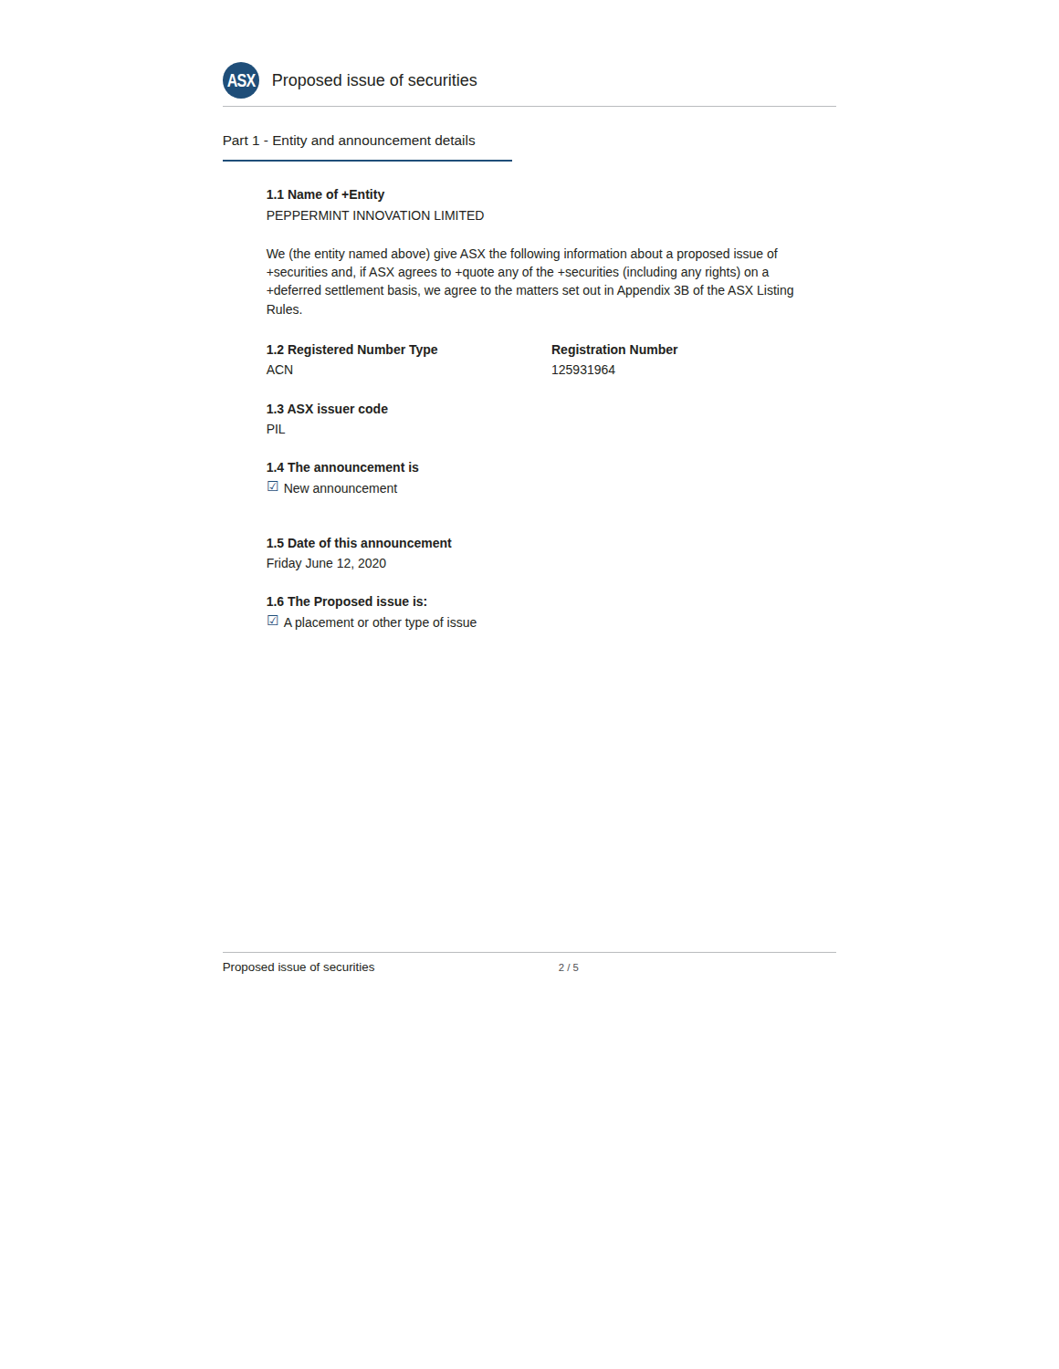ASX
Proposed issue of securities
Part 1 - Entity and announcement details
1.1 Name of +Entity
PEPPERMINT INNOVATION LIMITED
We (the entity named above) give ASX the following information about a proposed issue of +securities and, if ASX agrees to +quote any of the +securities (including any rights) on a +deferred settlement basis, we agree to the matters set out in Appendix 3B of the ASX Listing Rules.
1.2 Registered Number Type
ACN
Registration Number
125931964
1.3 ASX issuer code
PIL
1.4 The announcement is
☑New announcement
1.5 Date of this announcement
Friday June 12, 2020
1.6 The Proposed issue is:
☑A placement or other type of issue
Proposed issue of securities
2 / 5